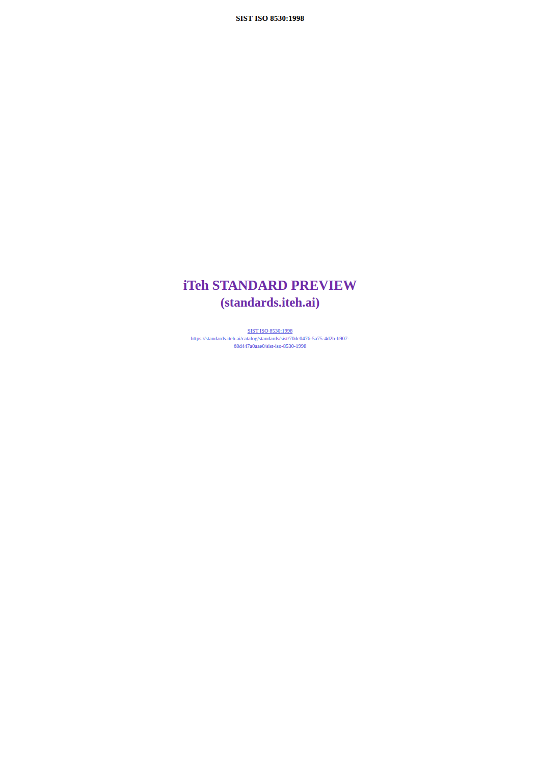SIST ISO 8530:1998
iTeh STANDARD PREVIEW
(standards.iteh.ai)
SIST ISO 8530:1998 https://standards.iteh.ai/catalog/standards/sist/70dc0476-5a75-4d2b-b907- 68d447a0aae0/sist-iso-8530-1998